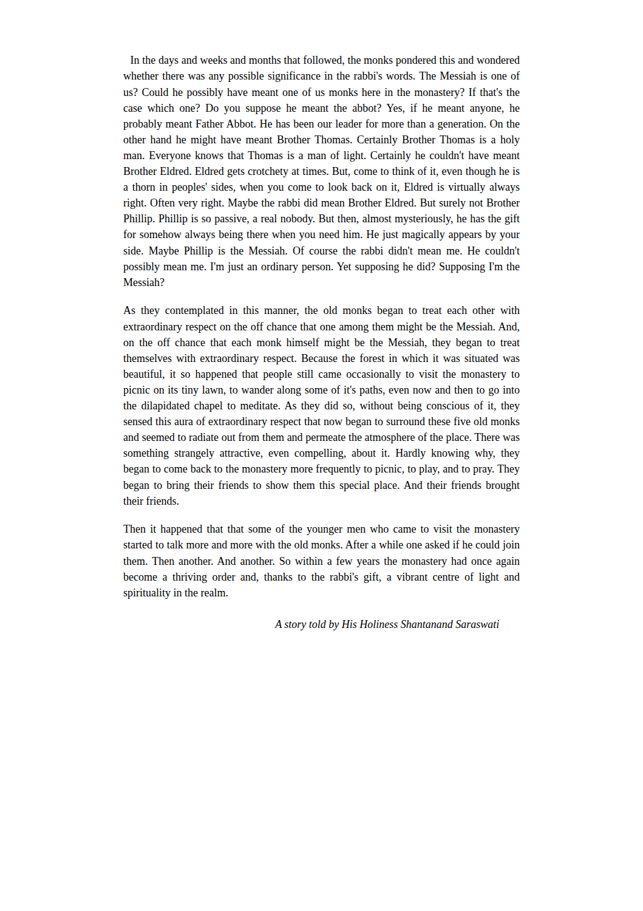In the days and weeks and months that followed, the monks pondered this and wondered whether there was any possible significance in the rabbi's words. The Messiah is one of us? Could he possibly have meant one of us monks here in the monastery? If that's the case which one? Do you suppose he meant the abbot? Yes, if he meant anyone, he probably meant Father Abbot. He has been our leader for more than a generation. On the other hand he might have meant Brother Thomas. Certainly Brother Thomas is a holy man. Everyone knows that Thomas is a man of light. Certainly he couldn't have meant Brother Eldred. Eldred gets crotchety at times. But, come to think of it, even though he is a thorn in peoples' sides, when you come to look back on it, Eldred is virtually always right. Often very right. Maybe the rabbi did mean Brother Eldred. But surely not Brother Phillip. Phillip is so passive, a real nobody. But then, almost mysteriously, he has the gift for somehow always being there when you need him. He just magically appears by your side. Maybe Phillip is the Messiah. Of course the rabbi didn't mean me. He couldn't possibly mean me. I'm just an ordinary person. Yet supposing he did? Supposing I'm the Messiah?
As they contemplated in this manner, the old monks began to treat each other with extraordinary respect on the off chance that one among them might be the Messiah. And, on the off chance that each monk himself might be the Messiah, they began to treat themselves with extraordinary respect. Because the forest in which it was situated was beautiful, it so happened that people still came occasionally to visit the monastery to picnic on its tiny lawn, to wander along some of it's paths, even now and then to go into the dilapidated chapel to meditate. As they did so, without being conscious of it, they sensed this aura of extraordinary respect that now began to surround these five old monks and seemed to radiate out from them and permeate the atmosphere of the place. There was something strangely attractive, even compelling, about it. Hardly knowing why, they began to come back to the monastery more frequently to picnic, to play, and to pray. They began to bring their friends to show them this special place. And their friends brought their friends.
Then it happened that that some of the younger men who came to visit the monastery started to talk more and more with the old monks. After a while one asked if he could join them. Then another. And another. So within a few years the monastery had once again become a thriving order and, thanks to the rabbi's gift, a vibrant centre of light and spirituality in the realm.
A story told by His Holiness Shantanand Saraswati